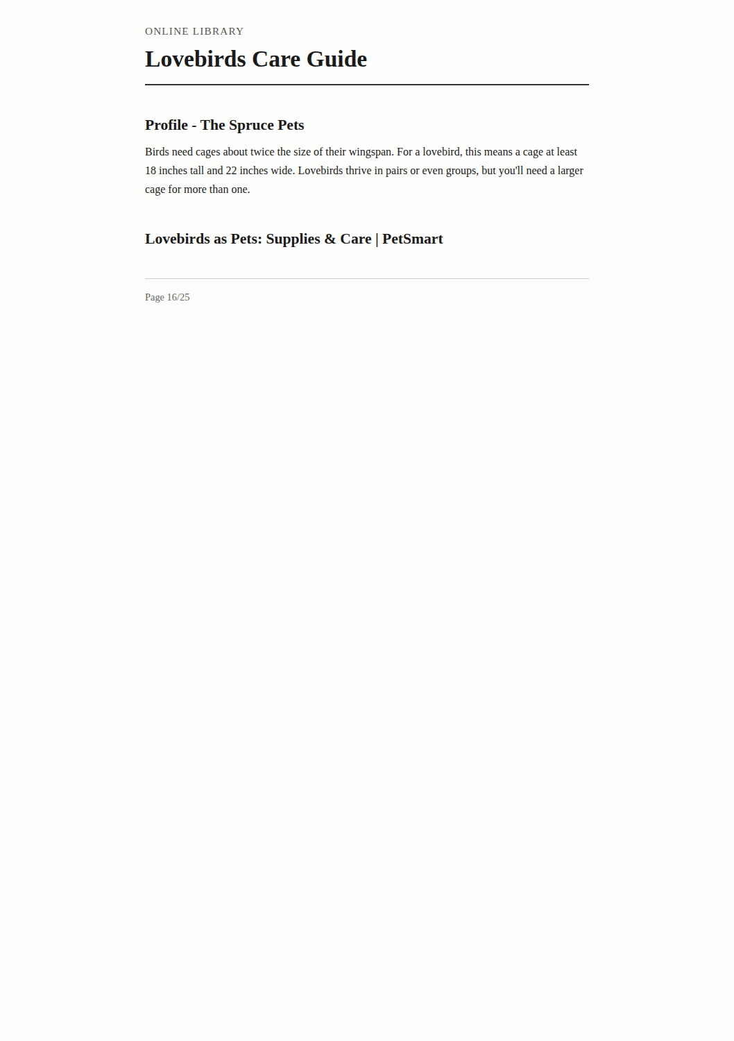Online Library
Lovebirds Care Guide
Profile - The Spruce Pets
Birds need cages about twice the size of their wingspan. For a lovebird, this means a cage at least 18 inches tall and 22 inches wide. Lovebirds thrive in pairs or even groups, but you'll need a larger cage for more than one.
Lovebirds as Pets: Supplies & Care | PetSmart
Page 16/25